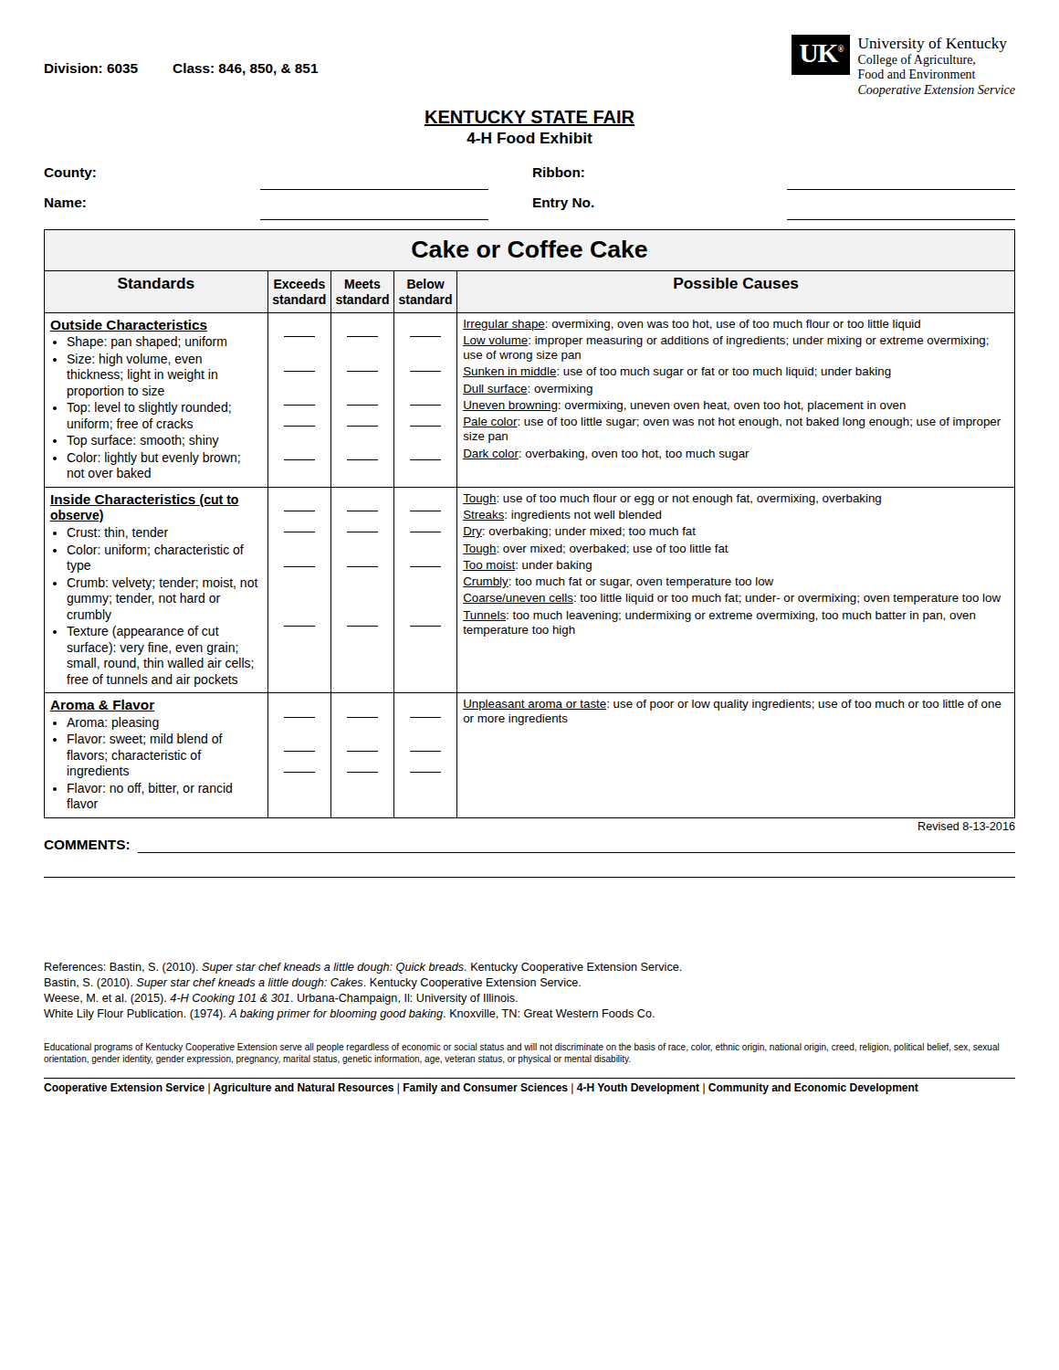Division: 6035 Class: 846, 850, & 851
UK®
University of Kentucky
College of Agriculture,
Food and Environment
Cooperative Extension Service
KENTUCKY STATE FAIR
4-H Food Exhibit
| County: | | | Ribbon: | |
| Name: | | | Entry No. | |
| Cake or Coffee Cake |
| --- |
| Standards | Exceeds standard | Meets standard | Below standard | Possible Causes |
| Outside Characteristics Shape: pan shaped; uniform Size: high volume, even thickness; light in weight in proportion to size Top: level to slightly rounded; uniform; free of cracks Top surface: smooth; shiny Color: lightly but evenly brown; not over baked | | | | Irregular shape : overmixing, oven was too hot, use of too much flour or too little liquid Low volume : improper measuring or additions of ingredients; under mixing or extreme overmixing; use of wrong size pan Sunken in middle : use of too much sugar or fat or too much liquid; under baking Dull surface : overmixing Uneven browning : overmixing, uneven oven heat, oven too hot, placement in oven Pale color : use of too little sugar; oven was not hot enough, not baked long enough; use of improper size pan Dark color : overbaking, oven too hot, too much sugar |
| Inside Characteristics (cut to observe) Crust: thin, tender Color: uniform; characteristic of type Crumb: velvety; tender; moist, not gummy; tender, not hard or crumbly Texture (appearance of cut surface): very fine, even grain; small, round, thin walled air cells; free of tunnels and air pockets | | | | Tough : use of too much flour or egg or not enough fat, overmixing, overbaking Streaks : ingredients not well blended Dry : overbaking; under mixed; too much fat Tough : over mixed; overbaked; use of too little fat Too moist : under baking Crumbly : too much fat or sugar, oven temperature too low Coarse/uneven cells : too little liquid or too much fat; under- or overmixing; oven temperature too low Tunnels : too much leavening; undermixing or extreme overmixing, too much batter in pan, oven temperature too high |
| Aroma & Flavor Aroma: pleasing Flavor: sweet; mild blend of flavors; characteristic of ingredients Flavor: no off, bitter, or rancid flavor | | | | Unpleasant aroma or taste : use of poor or low quality ingredients; use of too much or too little of one or more ingredients |
Revised 8-13-2016
COMMENTS:
References: Bastin, S. (2010). Super star chef kneads a little dough: Quick breads. Kentucky Cooperative Extension Service.
Bastin, S. (2010). Super star chef kneads a little dough: Cakes. Kentucky Cooperative Extension Service.
Weese, M. et al. (2015). 4-H Cooking 101 & 301. Urbana-Champaign, Il: University of Illinois.
White Lily Flour Publication. (1974). A baking primer for blooming good baking. Knoxville, TN: Great Western Foods Co.
Educational programs of Kentucky Cooperative Extension serve all people regardless of economic or social status and will not discriminate on the basis of race, color, ethnic origin, national origin, creed, religion, political belief, sex, sexual orientation, gender identity, gender expression, pregnancy, marital status, genetic information, age, veteran status, or physical or mental disability.
Cooperative Extension Service | Agriculture and Natural Resources | Family and Consumer Sciences | 4-H Youth Development | Community and Economic Development